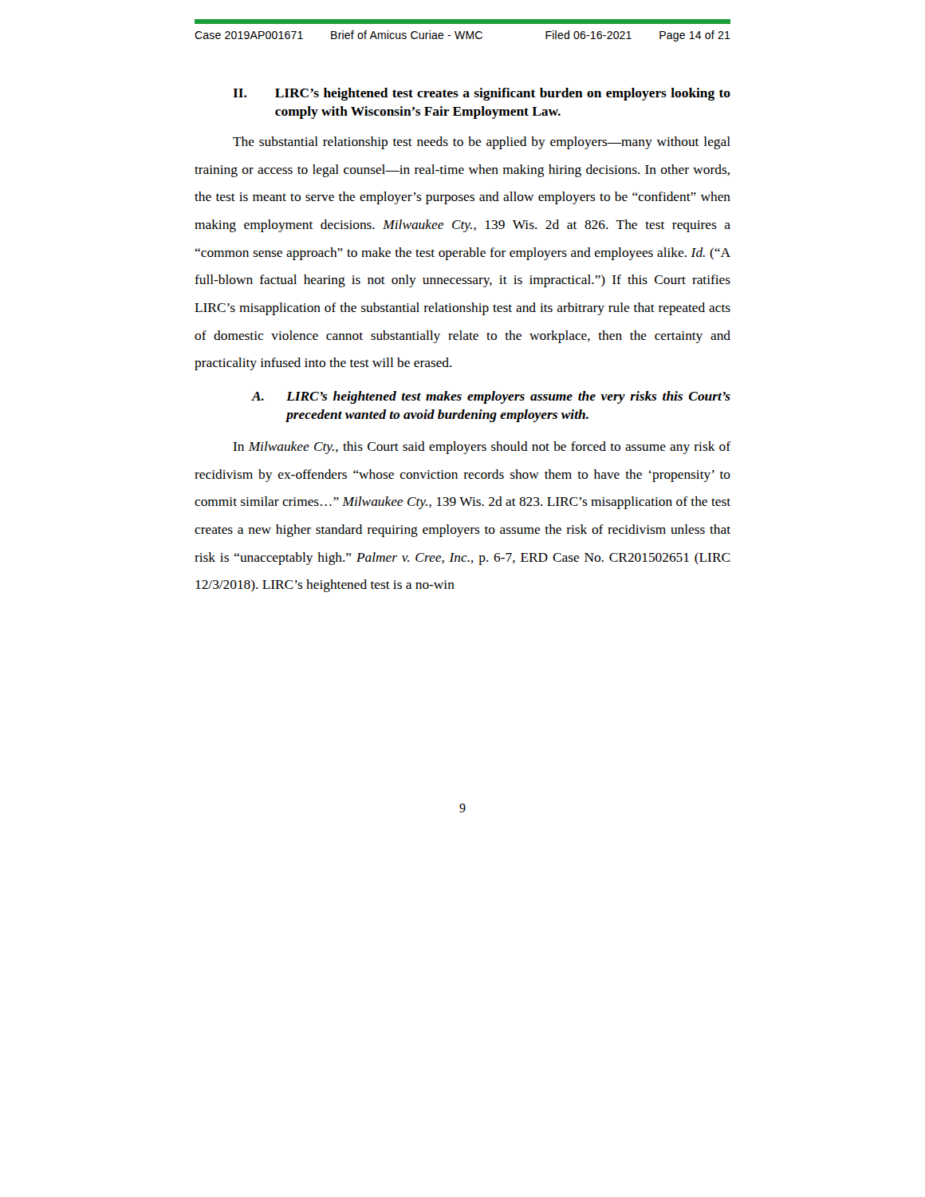Case 2019AP001671 Brief of Amicus Curiae - WMC Filed 06-16-2021 Page 14 of 21
II.
LIRC’s heightened test creates a significant burden on employers looking to comply with Wisconsin’s Fair Employment Law.
The substantial relationship test needs to be applied by employers—many without legal training or access to legal counsel—in real-time when making hiring decisions. In other words, the test is meant to serve the employer’s purposes and allow employers to be “confident” when making employment decisions. Milwaukee Cty., 139 Wis. 2d at 826. The test requires a “common sense approach” to make the test operable for employers and employees alike. Id. (“A full-blown factual hearing is not only unnecessary, it is impractical.”) If this Court ratifies LIRC’s misapplication of the substantial relationship test and its arbitrary rule that repeated acts of domestic violence cannot substantially relate to the workplace, then the certainty and practicality infused into the test will be erased.
A.
LIRC’s heightened test makes employers assume the very risks this Court’s precedent wanted to avoid burdening employers with.
In Milwaukee Cty., this Court said employers should not be forced to assume any risk of recidivism by ex-offenders “whose conviction records show them to have the ‘propensity’ to commit similar crimes…” Milwaukee Cty., 139 Wis. 2d at 823. LIRC’s misapplication of the test creates a new higher standard requiring employers to assume the risk of recidivism unless that risk is “unacceptably high.” Palmer v. Cree, Inc., p. 6-7, ERD Case No. CR201502651 (LIRC 12/3/2018). LIRC’s heightened test is a no-win
9